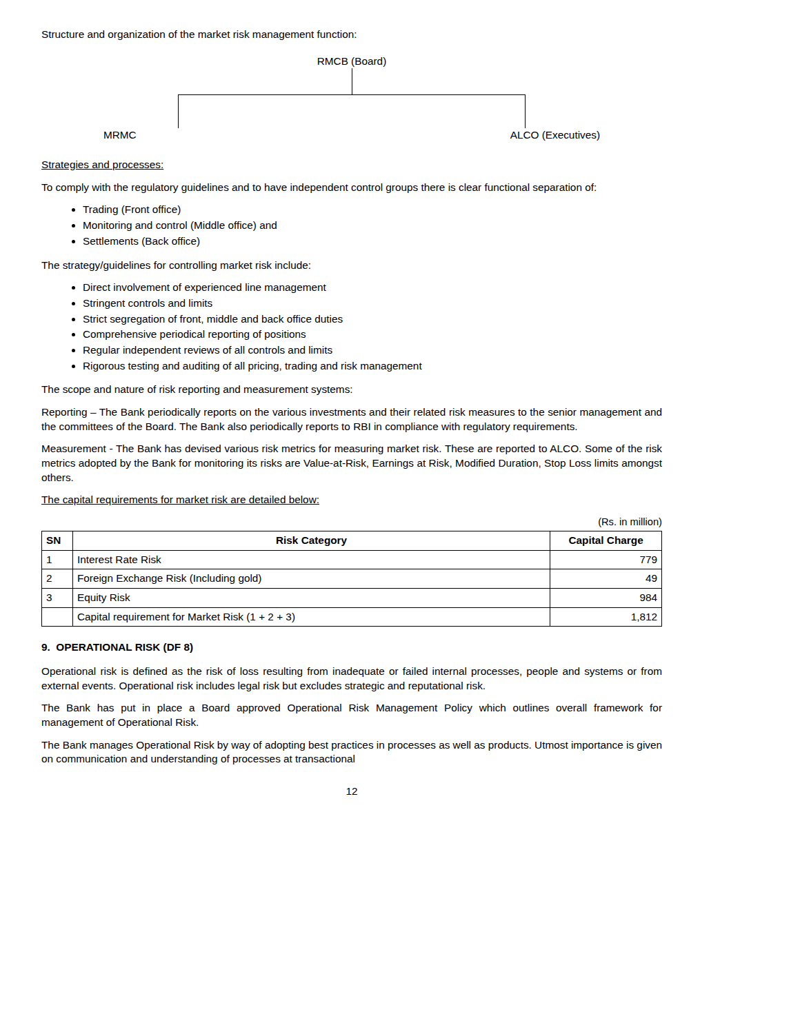Structure and organization of the market risk management function:
RMCB (Board)
MRMC ALCO (Executives)
Strategies and processes:
To comply with the regulatory guidelines and to have independent control groups there is clear functional separation of:
Trading (Front office)
Monitoring and control (Middle office) and
Settlements (Back office)
The strategy/guidelines for controlling market risk include:
Direct involvement of experienced line management
Stringent controls and limits
Strict segregation of front, middle and back office duties
Comprehensive periodical reporting of positions
Regular independent reviews of all controls and limits
Rigorous testing and auditing of all pricing, trading and risk management
The scope and nature of risk reporting and measurement systems:
Reporting – The Bank periodically reports on the various investments and their related risk measures to the senior management and the committees of the Board. The Bank also periodically reports to RBI in compliance with regulatory requirements.
Measurement - The Bank has devised various risk metrics for measuring market risk. These are reported to ALCO. Some of the risk metrics adopted by the Bank for monitoring its risks are Value-at-Risk, Earnings at Risk, Modified Duration, Stop Loss limits amongst others.
The capital requirements for market risk are detailed below:
(Rs. in million)
| SN | Risk Category | Capital Charge |
| --- | --- | --- |
| 1 | Interest Rate Risk | 779 |
| 2 | Foreign Exchange Risk (Including gold) | 49 |
| 3 | Equity Risk | 984 |
| | Capital requirement for Market Risk (1 + 2 + 3) | 1,812 |
9. OPERATIONAL RISK (DF 8)
Operational risk is defined as the risk of loss resulting from inadequate or failed internal processes, people and systems or from external events. Operational risk includes legal risk but excludes strategic and reputational risk.
The Bank has put in place a Board approved Operational Risk Management Policy which outlines overall framework for management of Operational Risk.
The Bank manages Operational Risk by way of adopting best practices in processes as well as products. Utmost importance is given on communication and understanding of processes at transactional
12